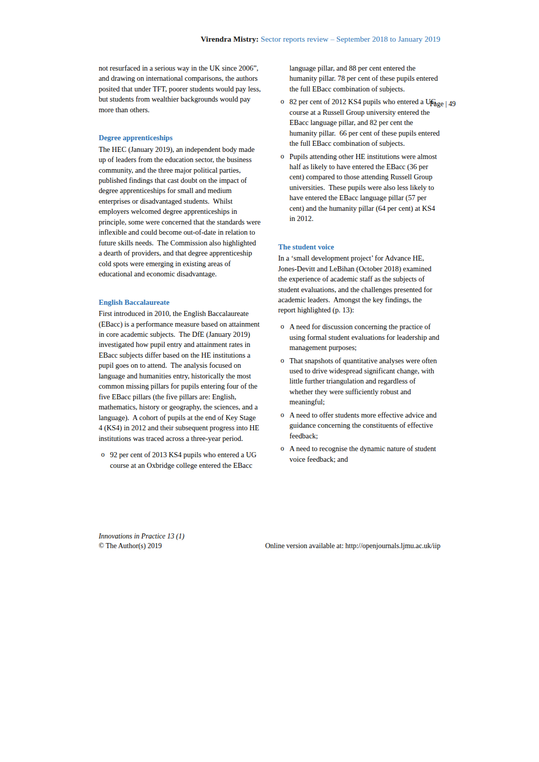Virendra Mistry: Sector reports review – September 2018 to January 2019
Page | 49
not resurfaced in a serious way in the UK since 2006”, and drawing on international comparisons, the authors posited that under TFT, poorer students would pay less, but students from wealthier backgrounds would pay more than others.
Degree apprenticeships
The HEC (January 2019), an independent body made up of leaders from the education sector, the business community, and the three major political parties, published findings that cast doubt on the impact of degree apprenticeships for small and medium enterprises or disadvantaged students. Whilst employers welcomed degree apprenticeships in principle, some were concerned that the standards were inflexible and could become out-of-date in relation to future skills needs. The Commission also highlighted a dearth of providers, and that degree apprenticeship cold spots were emerging in existing areas of educational and economic disadvantage.
English Baccalaureate
First introduced in 2010, the English Baccalaureate (EBacc) is a performance measure based on attainment in core academic subjects. The DfE (January 2019) investigated how pupil entry and attainment rates in EBacc subjects differ based on the HE institutions a pupil goes on to attend. The analysis focused on language and humanities entry, historically the most common missing pillars for pupils entering four of the five EBacc pillars (the five pillars are: English, mathematics, history or geography, the sciences, and a language). A cohort of pupils at the end of Key Stage 4 (KS4) in 2012 and their subsequent progress into HE institutions was traced across a three-year period.
92 per cent of 2013 KS4 pupils who entered a UG course at an Oxbridge college entered the EBacc language pillar, and 88 per cent entered the humanity pillar. 78 per cent of these pupils entered the full EBacc combination of subjects.
82 per cent of 2012 KS4 pupils who entered a UG course at a Russell Group university entered the EBacc language pillar, and 82 per cent the humanity pillar. 66 per cent of these pupils entered the full EBacc combination of subjects.
Pupils attending other HE institutions were almost half as likely to have entered the EBacc (36 per cent) compared to those attending Russell Group universities. These pupils were also less likely to have entered the EBacc language pillar (57 per cent) and the humanity pillar (64 per cent) at KS4 in 2012.
The student voice
In a ‘small development project’ for Advance HE, Jones-Devitt and LeBihan (October 2018) examined the experience of academic staff as the subjects of student evaluations, and the challenges presented for academic leaders. Amongst the key findings, the report highlighted (p. 13):
A need for discussion concerning the practice of using formal student evaluations for leadership and management purposes;
That snapshots of quantitative analyses were often used to drive widespread significant change, with little further triangulation and regardless of whether they were sufficiently robust and meaningful;
A need to offer students more effective advice and guidance concerning the constituents of effective feedback;
A need to recognise the dynamic nature of student voice feedback; and
Innovations in Practice 13 (1)
© The Author(s) 2019 Online version available at: http://openjournals.ljmu.ac.uk/iip